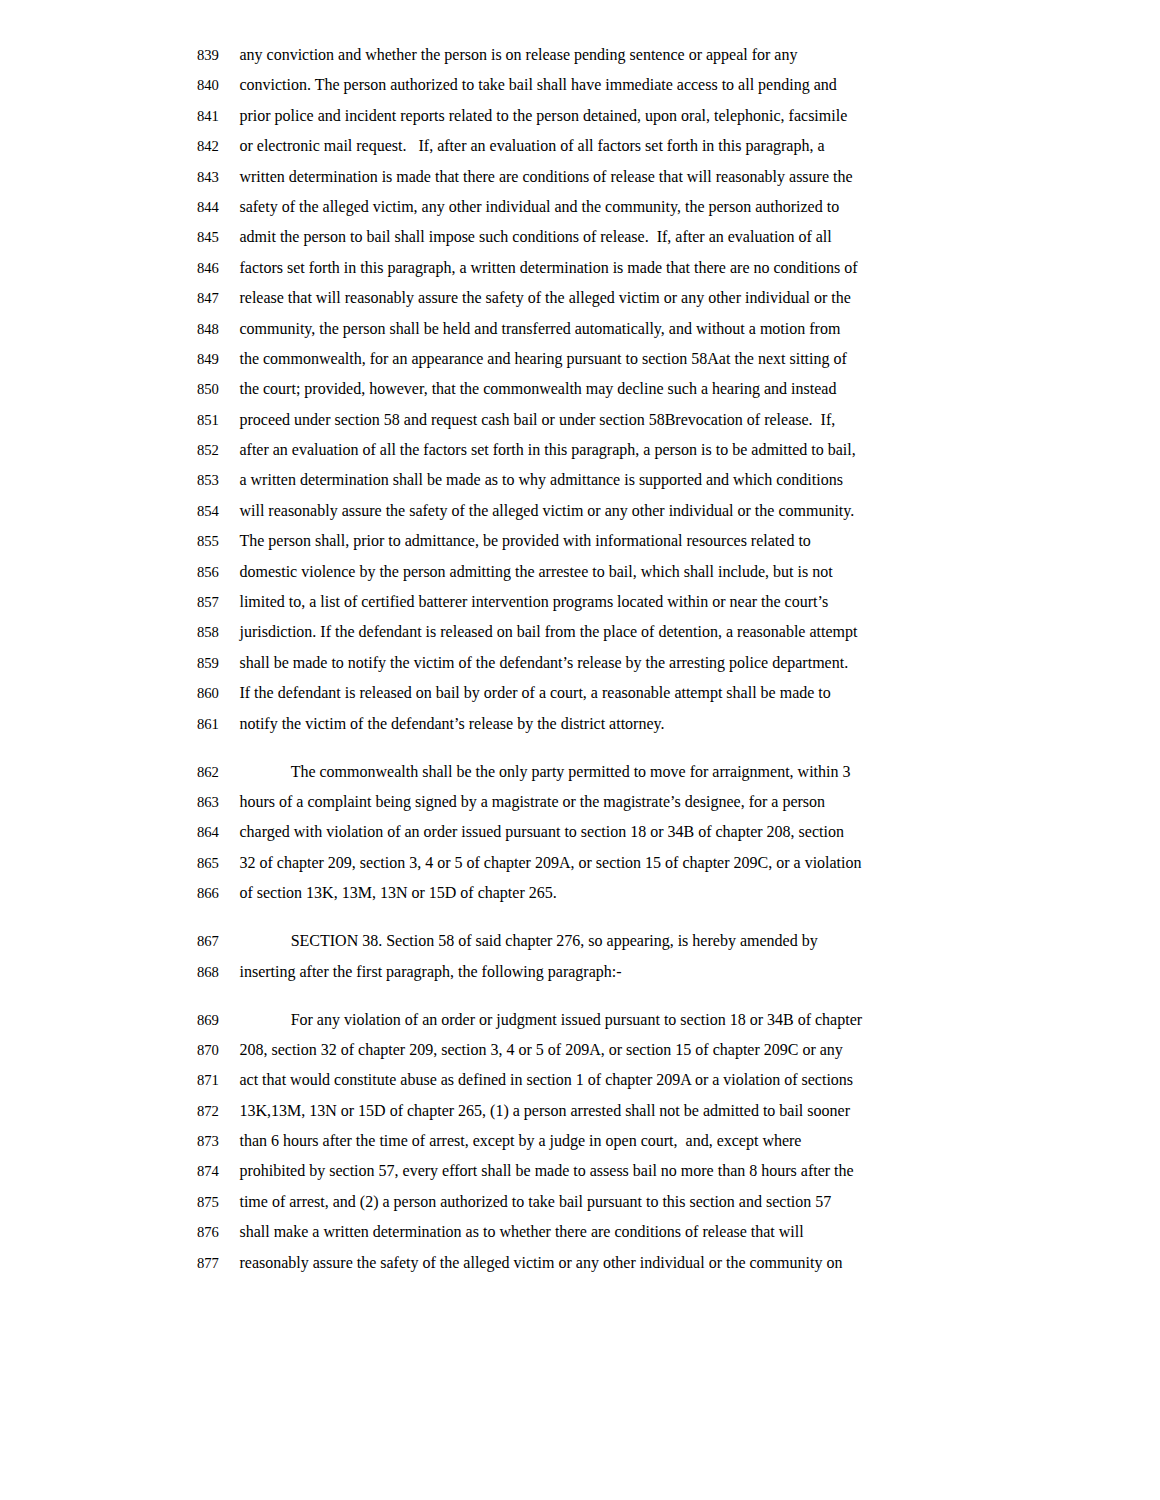839 any conviction and whether the person is on release pending sentence or appeal for any
840 conviction. The person authorized to take bail shall have immediate access to all pending and
841 prior police and incident reports related to the person detained, upon oral, telephonic, facsimile
842 or electronic mail request. If, after an evaluation of all factors set forth in this paragraph, a
843 written determination is made that there are conditions of release that will reasonably assure the
844 safety of the alleged victim, any other individual and the community, the person authorized to
845 admit the person to bail shall impose such conditions of release. If, after an evaluation of all
846 factors set forth in this paragraph, a written determination is made that there are no conditions of
847 release that will reasonably assure the safety of the alleged victim or any other individual or the
848 community, the person shall be held and transferred automatically, and without a motion from
849 the commonwealth, for an appearance and hearing pursuant to section 58Aat the next sitting of
850 the court; provided, however, that the commonwealth may decline such a hearing and instead
851 proceed under section 58 and request cash bail or under section 58Brevocation of release. If,
852 after an evaluation of all the factors set forth in this paragraph, a person is to be admitted to bail,
853 a written determination shall be made as to why admittance is supported and which conditions
854 will reasonably assure the safety of the alleged victim or any other individual or the community.
855 The person shall, prior to admittance, be provided with informational resources related to
856 domestic violence by the person admitting the arrestee to bail, which shall include, but is not
857 limited to, a list of certified batterer intervention programs located within or near the court’s
858 jurisdiction. If the defendant is released on bail from the place of detention, a reasonable attempt
859 shall be made to notify the victim of the defendant’s release by the arresting police department.
860 If the defendant is released on bail by order of a court, a reasonable attempt shall be made to
861 notify the victim of the defendant’s release by the district attorney.
862 The commonwealth shall be the only party permitted to move for arraignment, within 3
863 hours of a complaint being signed by a magistrate or the magistrate’s designee, for a person
864 charged with violation of an order issued pursuant to section 18 or 34B of chapter 208, section
86532 of chapter 209, section 3, 4 or 5 of chapter 209A, or section 15 of chapter 209C, or a violation
866 of section 13K, 13M, 13N or 15D of chapter 265.
867 SECTION 38. Section 58 of said chapter 276, so appearing, is hereby amended by
868 inserting after the first paragraph, the following paragraph:-
869 For any violation of an order or judgment issued pursuant to section 18 or 34B of chapter
870208, section 32 of chapter 209, section 3, 4 or 5 of 209A, or section 15 of chapter 209C or any
871 act that would constitute abuse as defined in section 1 of chapter 209A or a violation of sections
87213K,13M, 13N or 15D of chapter 265, (1) a person arrested shall not be admitted to bail sooner
873 than 6 hours after the time of arrest, except by a judge in open court, and, except where
874 prohibited by section 57, every effort shall be made to assess bail no more than 8 hours after the
875 time of arrest, and (2) a person authorized to take bail pursuant to this section and section 57
876 shall make a written determination as to whether there are conditions of release that will
877 reasonably assure the safety of the alleged victim or any other individual or the community on